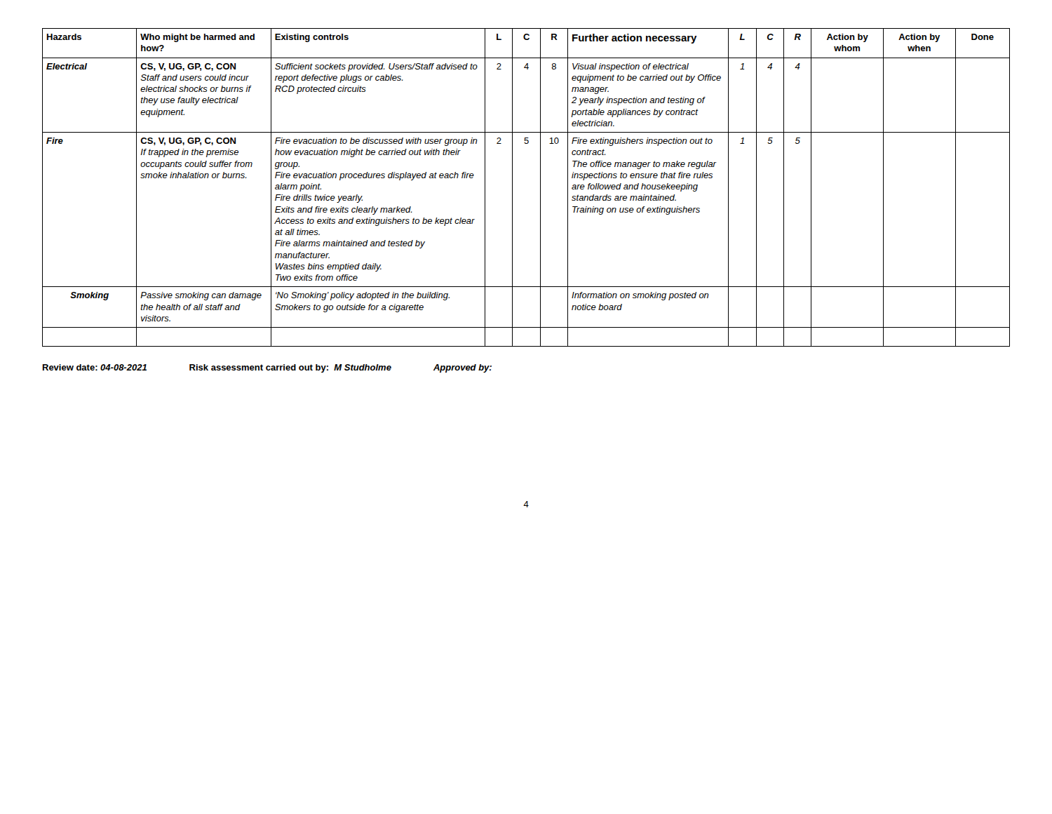| Hazards | Who might be harmed and how? | Existing controls | L | C | R | Further action necessary | L | C | R | Action by whom | Action by when | Done |
| --- | --- | --- | --- | --- | --- | --- | --- | --- | --- | --- | --- | --- |
| Electrical | CS, V, UG, GP, C, CON Staff and users could incur electrical shocks or burns if they use faulty electrical equipment. | Sufficient sockets provided. Users/Staff advised to report defective plugs or cables. RCD protected circuits | 2 | 4 | 8 | Visual inspection of electrical equipment to be carried out by Office manager. 2 yearly inspection and testing of portable appliances by contract electrician. | 1 | 4 | 4 | | | |
| Fire | CS, V, UG, GP, C, CON If trapped in the premise occupants could suffer from smoke inhalation or burns. | Fire evacuation to be discussed with user group in how evacuation might be carried out with their group. Fire evacuation procedures displayed at each fire alarm point. Fire drills twice yearly. Exits and fire exits clearly marked. Access to exits and extinguishers to be kept clear at all times. Fire alarms maintained and tested by manufacturer. Wastes bins emptied daily. Two exits from office | 2 | 5 | 10 | Fire extinguishers inspection out to contract. The office manager to make regular inspections to ensure that fire rules are followed and housekeeping standards are maintained. Training on use of extinguishers | 1 | 5 | 5 | | | |
| Smoking | Passive smoking can damage the health of all staff and visitors. | ‘No Smoking’ policy adopted in the building. Smokers to go outside for a cigarette | | | | Information on smoking posted on notice board | | | | | | |
Review date: 04-08-2021
Risk assessment carried out by: M Studholme
Approved by:
4